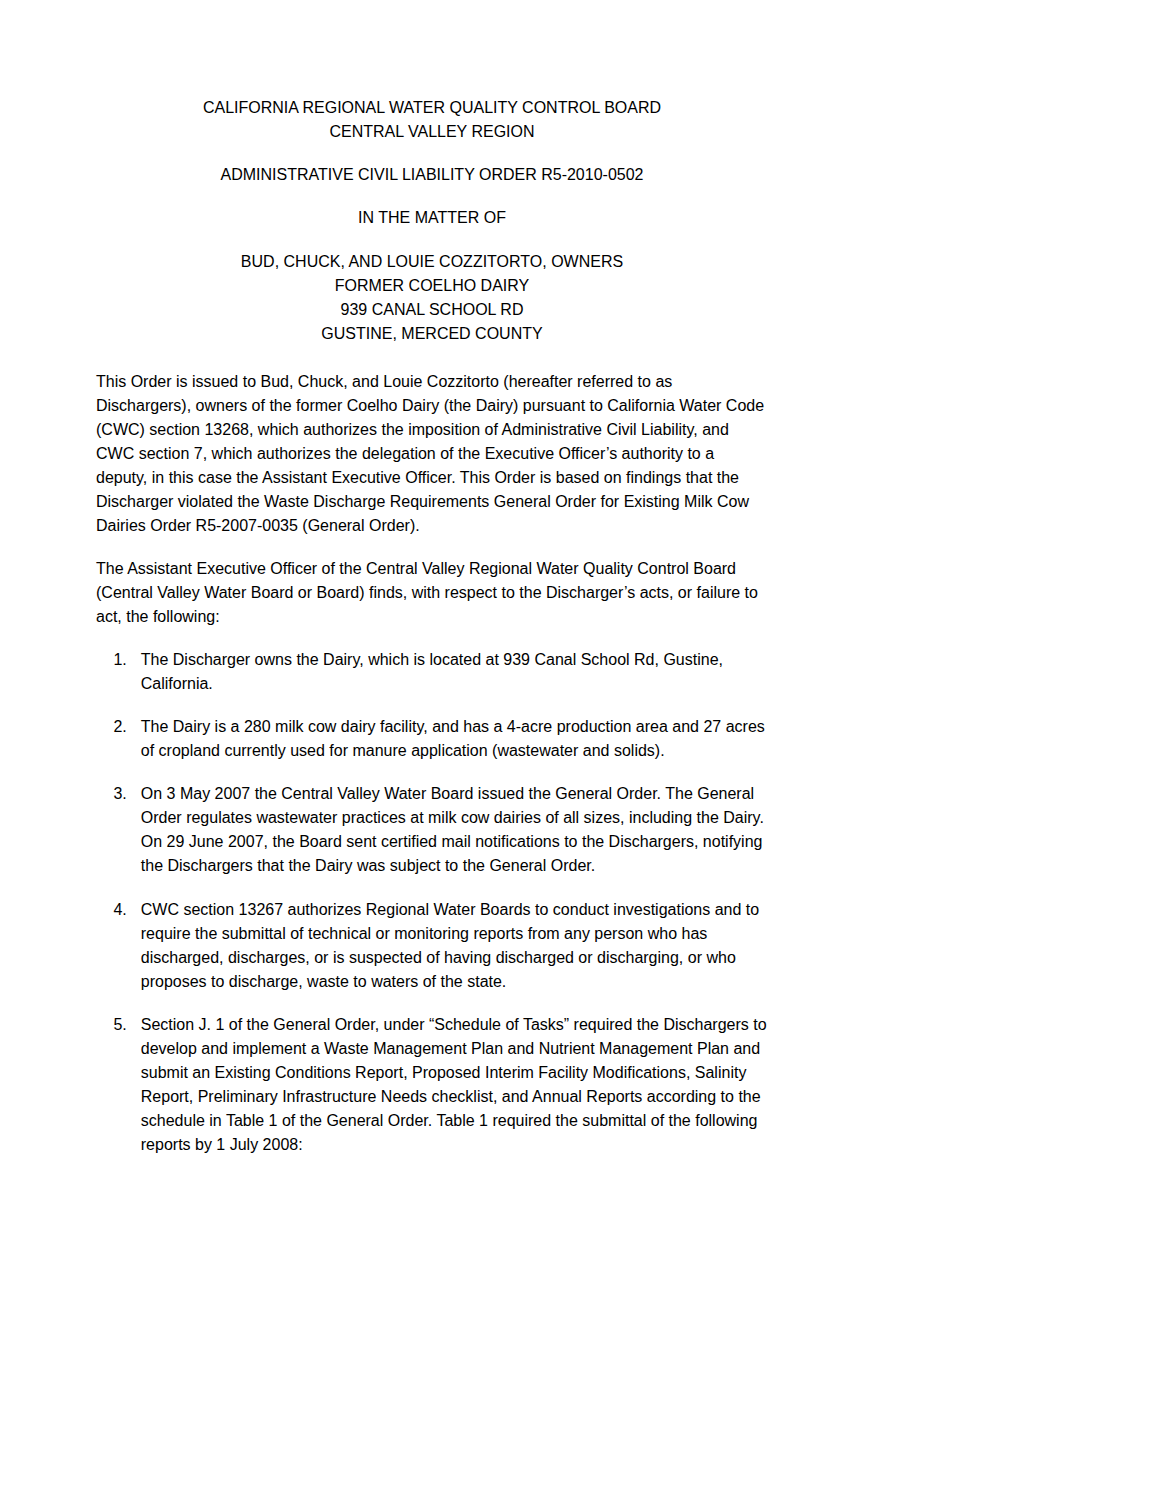CALIFORNIA REGIONAL WATER QUALITY CONTROL BOARD
CENTRAL VALLEY REGION
ADMINISTRATIVE CIVIL LIABILITY ORDER R5-2010-0502
IN THE MATTER OF
BUD, CHUCK, AND LOUIE COZZITORTO, OWNERS
FORMER COELHO DAIRY
939 CANAL SCHOOL RD
GUSTINE, MERCED COUNTY
This Order is issued to Bud, Chuck, and Louie Cozzitorto (hereafter referred to as Dischargers), owners of the former Coelho Dairy (the Dairy) pursuant to California Water Code (CWC) section 13268, which authorizes the imposition of Administrative Civil Liability, and CWC section 7, which authorizes the delegation of the Executive Officer’s authority to a deputy, in this case the Assistant Executive Officer. This Order is based on findings that the Discharger violated the Waste Discharge Requirements General Order for Existing Milk Cow Dairies Order R5-2007-0035 (General Order).
The Assistant Executive Officer of the Central Valley Regional Water Quality Control Board (Central Valley Water Board or Board) finds, with respect to the Discharger’s acts, or failure to act, the following:
The Discharger owns the Dairy, which is located at 939 Canal School Rd, Gustine, California.
The Dairy is a 280 milk cow dairy facility, and has a 4-acre production area and 27 acres of cropland currently used for manure application (wastewater and solids).
On 3 May 2007 the Central Valley Water Board issued the General Order. The General Order regulates wastewater practices at milk cow dairies of all sizes, including the Dairy. On 29 June 2007, the Board sent certified mail notifications to the Dischargers, notifying the Dischargers that the Dairy was subject to the General Order.
CWC section 13267 authorizes Regional Water Boards to conduct investigations and to require the submittal of technical or monitoring reports from any person who has discharged, discharges, or is suspected of having discharged or discharging, or who proposes to discharge, waste to waters of the state.
Section J. 1 of the General Order, under “Schedule of Tasks” required the Dischargers to develop and implement a Waste Management Plan and Nutrient Management Plan and submit an Existing Conditions Report, Proposed Interim Facility Modifications, Salinity Report, Preliminary Infrastructure Needs checklist, and Annual Reports according to the schedule in Table 1 of the General Order. Table 1 required the submittal of the following reports by 1 July 2008: